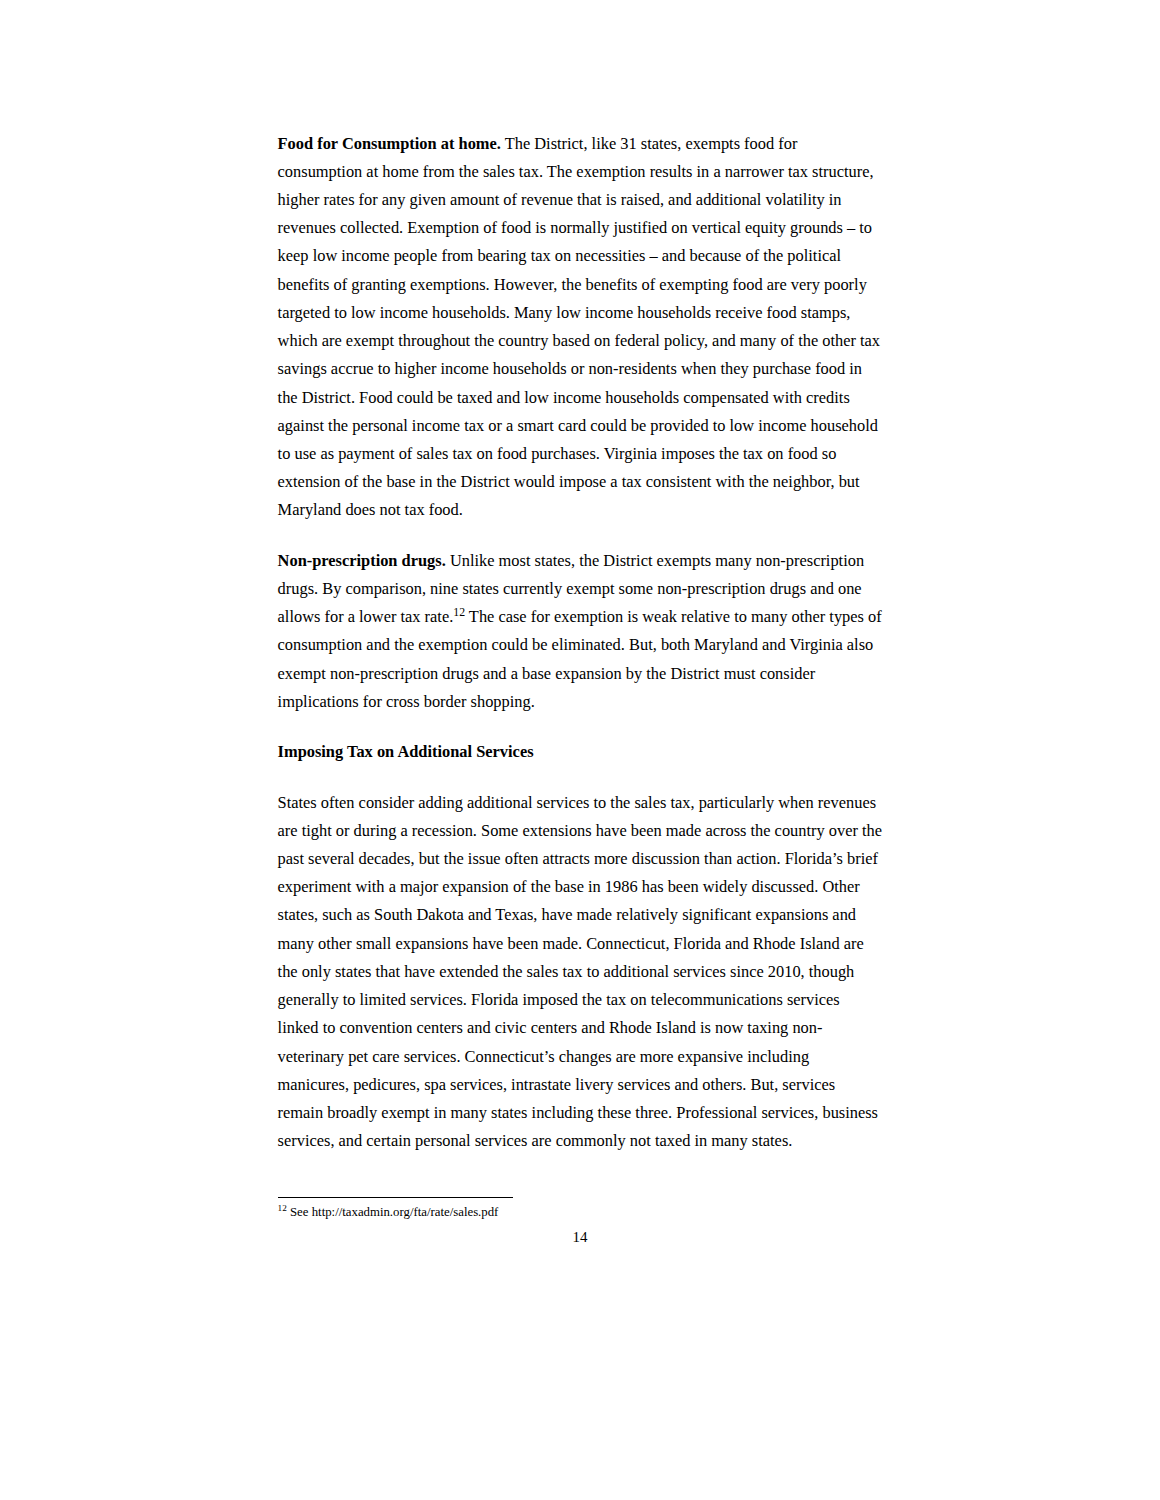Food for Consumption at home. The District, like 31 states, exempts food for consumption at home from the sales tax. The exemption results in a narrower tax structure, higher rates for any given amount of revenue that is raised, and additional volatility in revenues collected. Exemption of food is normally justified on vertical equity grounds – to keep low income people from bearing tax on necessities – and because of the political benefits of granting exemptions. However, the benefits of exempting food are very poorly targeted to low income households. Many low income households receive food stamps, which are exempt throughout the country based on federal policy, and many of the other tax savings accrue to higher income households or non-residents when they purchase food in the District. Food could be taxed and low income households compensated with credits against the personal income tax or a smart card could be provided to low income household to use as payment of sales tax on food purchases. Virginia imposes the tax on food so extension of the base in the District would impose a tax consistent with the neighbor, but Maryland does not tax food.
Non-prescription drugs. Unlike most states, the District exempts many non-prescription drugs. By comparison, nine states currently exempt some non-prescription drugs and one allows for a lower tax rate.12 The case for exemption is weak relative to many other types of consumption and the exemption could be eliminated. But, both Maryland and Virginia also exempt non-prescription drugs and a base expansion by the District must consider implications for cross border shopping.
Imposing Tax on Additional Services
States often consider adding additional services to the sales tax, particularly when revenues are tight or during a recession. Some extensions have been made across the country over the past several decades, but the issue often attracts more discussion than action. Florida’s brief experiment with a major expansion of the base in 1986 has been widely discussed. Other states, such as South Dakota and Texas, have made relatively significant expansions and many other small expansions have been made. Connecticut, Florida and Rhode Island are the only states that have extended the sales tax to additional services since 2010, though generally to limited services. Florida imposed the tax on telecommunications services linked to convention centers and civic centers and Rhode Island is now taxing non-veterinary pet care services. Connecticut’s changes are more expansive including manicures, pedicures, spa services, intrastate livery services and others. But, services remain broadly exempt in many states including these three. Professional services, business services, and certain personal services are commonly not taxed in many states.
12 See http://taxadmin.org/fta/rate/sales.pdf
14